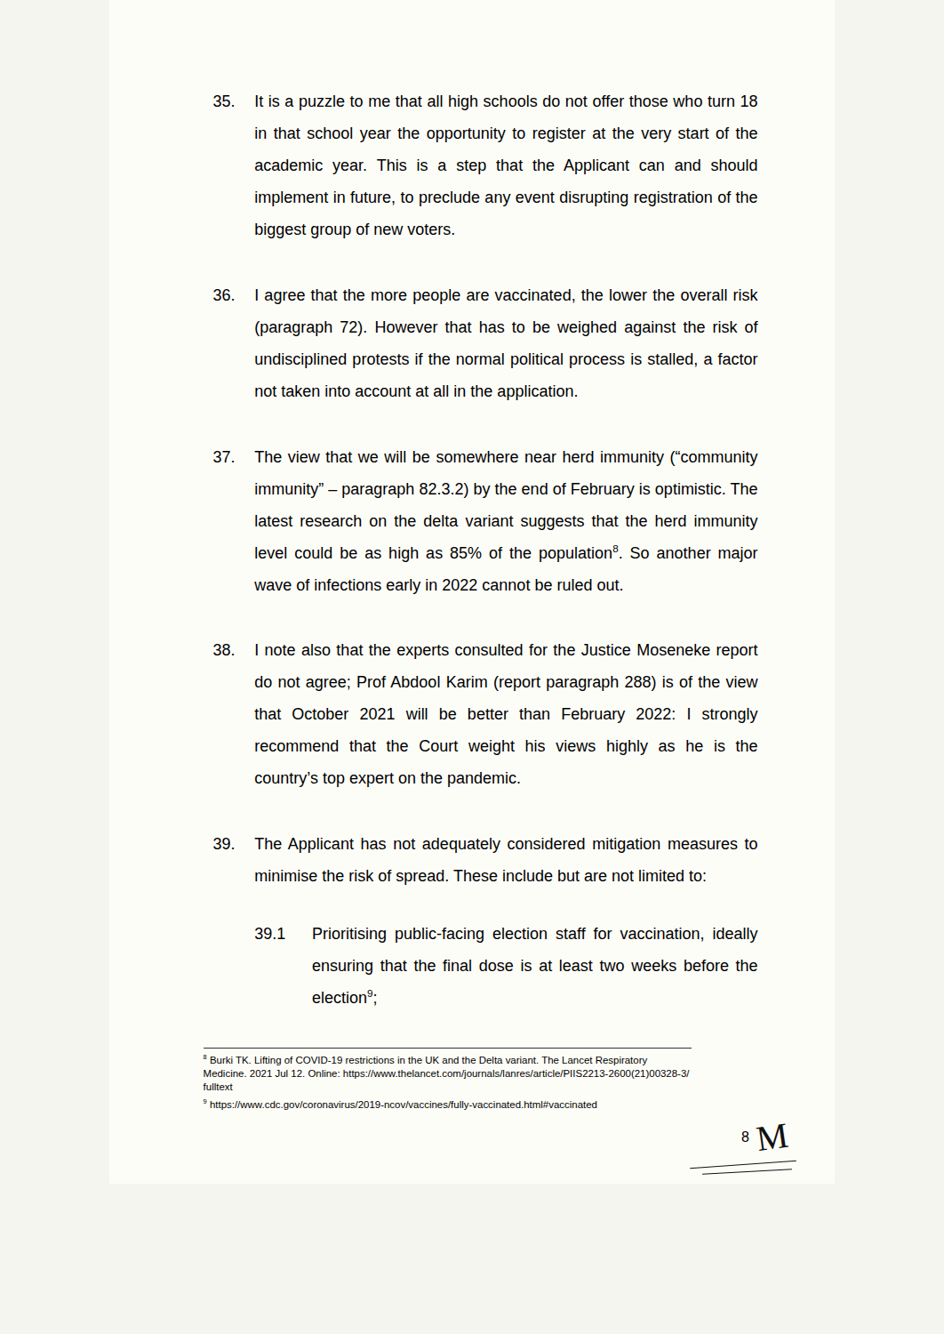It is a puzzle to me that all high schools do not offer those who turn 18 in that school year the opportunity to register at the very start of the academic year. This is a step that the Applicant can and should implement in future, to preclude any event disrupting registration of the biggest group of new voters.
I agree that the more people are vaccinated, the lower the overall risk (paragraph 72). However that has to be weighed against the risk of undisciplined protests if the normal political process is stalled, a factor not taken into account at all in the application.
The view that we will be somewhere near herd immunity (“community immunity” – paragraph 82.3.2) by the end of February is optimistic. The latest research on the delta variant suggests that the herd immunity level could be as high as 85% of the population8. So another major wave of infections early in 2022 cannot be ruled out.
I note also that the experts consulted for the Justice Moseneke report do not agree; Prof Abdool Karim (report paragraph 288) is of the view that October 2021 will be better than February 2022: I strongly recommend that the Court weight his views highly as he is the country’s top expert on the pandemic.
The Applicant has not adequately considered mitigation measures to minimise the risk of spread. These include but are not limited to:
Prioritising public-facing election staff for vaccination, ideally ensuring that the final dose is at least two weeks before the election9;
8 Burki TK. Lifting of COVID-19 restrictions in the UK and the Delta variant. The Lancet Respiratory Medicine. 2021 Jul 12. Online: https://www.thelancet.com/journals/lanres/article/PIIS2213-2600(21)00328-3/fulltext
9 https://www.cdc.gov/coronavirus/2019-ncov/vaccines/fully-vaccinated.html#vaccinated
8
M